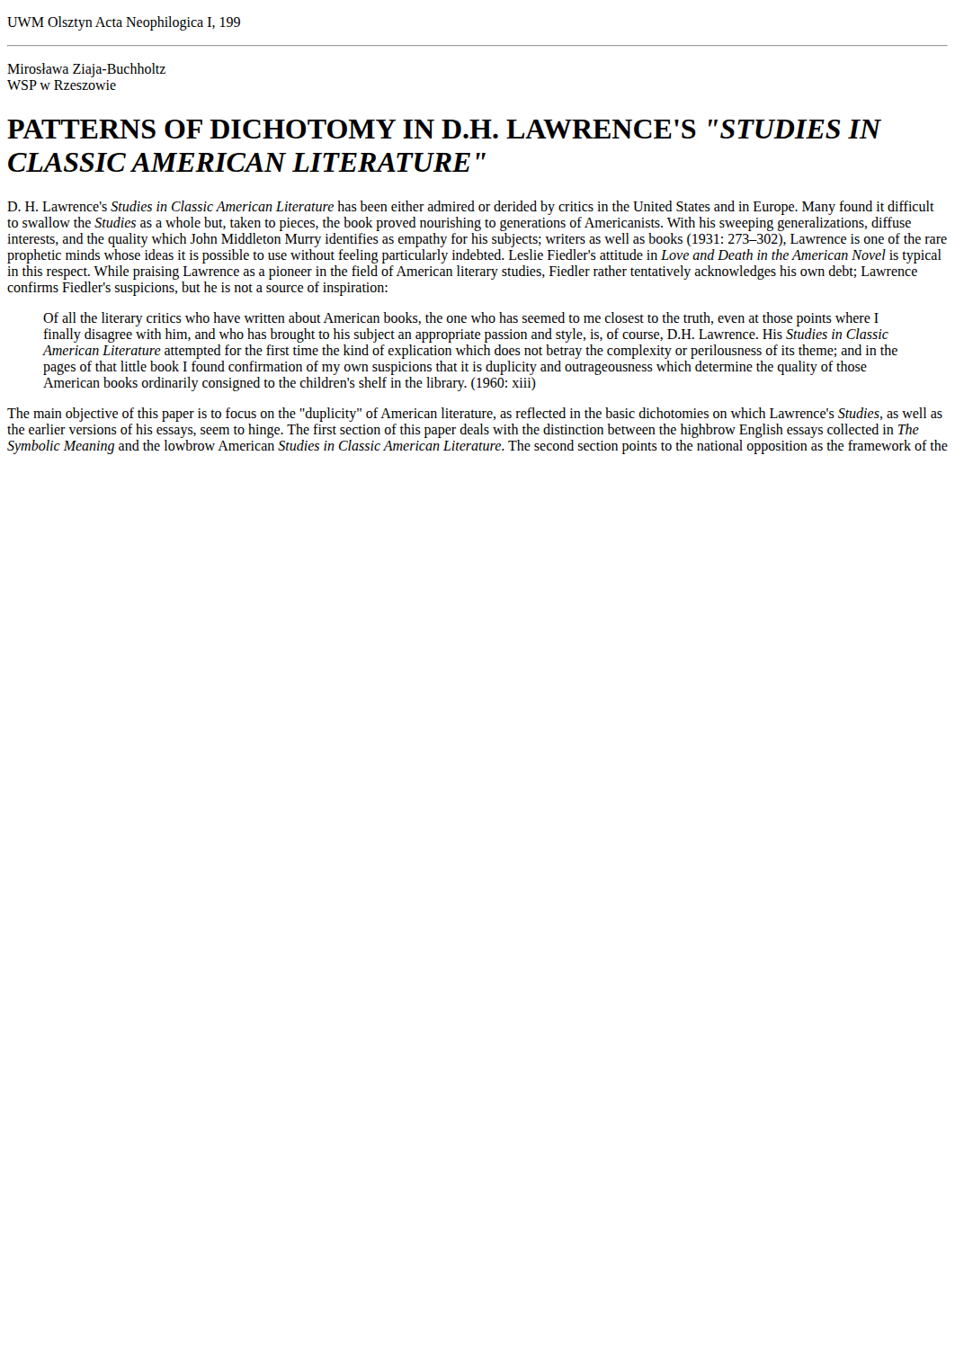UWM Olsztyn Acta Neophilogica I, 199
Mirosława Ziaja-Buchholtz
WSP w Rzeszowie
PATTERNS OF DICHOTOMY IN D.H. LAWRENCE'S "STUDIES IN CLASSIC AMERICAN LITERATURE"
D. H. Lawrence's Studies in Classic American Literature has been either admired or derided by critics in the United States and in Europe. Many found it difficult to swallow the Studies as a whole but, taken to pieces, the book proved nourishing to generations of Americanists. With his sweeping generalizations, diffuse interests, and the quality which John Middleton Murry identifies as empathy for his subjects; writers as well as books (1931: 273–302), Lawrence is one of the rare prophetic minds whose ideas it is possible to use without feeling particularly indebted. Leslie Fiedler's attitude in Love and Death in the American Novel is typical in this respect. While praising Lawrence as a pioneer in the field of American literary studies, Fiedler rather tentatively acknowledges his own debt; Lawrence confirms Fiedler's suspicions, but he is not a source of inspiration:
Of all the literary critics who have written about American books, the one who has seemed to me closest to the truth, even at those points where I finally disagree with him, and who has brought to his subject an appropriate passion and style, is, of course, D.H. Lawrence. His Studies in Classic American Literature attempted for the first time the kind of explication which does not betray the complexity or perilousness of its theme; and in the pages of that little book I found confirmation of my own suspicions that it is duplicity and outrageousness which determine the quality of those American books ordinarily consigned to the children's shelf in the library. (1960: xiii)
The main objective of this paper is to focus on the "duplicity" of American literature, as reflected in the basic dichotomies on which Lawrence's Studies, as well as the earlier versions of his essays, seem to hinge. The first section of this paper deals with the distinction between the highbrow English essays collected in The Symbolic Meaning and the lowbrow American Studies in Classic American Literature. The second section points to the national opposition as the framework of the